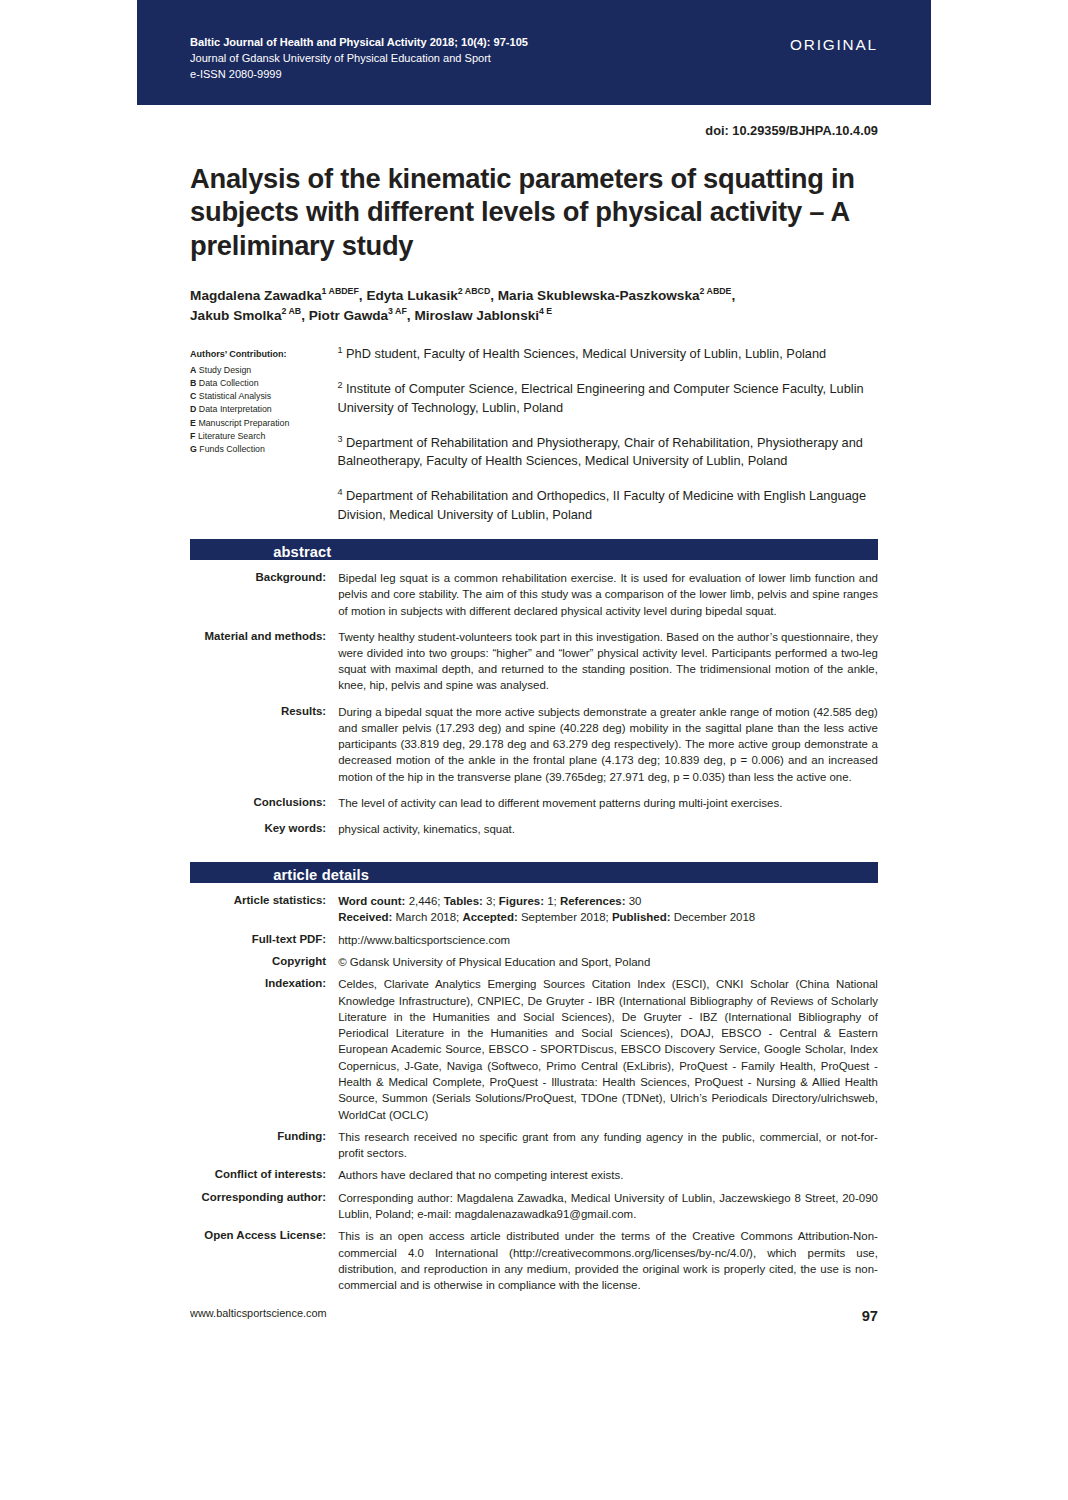Original
Baltic Journal of Health and Physical Activity 2018; 10(4): 97-105
Journal of Gdansk University of Physical Education and Sport
e-ISSN 2080-9999
doi: 10.29359/BJHPA.10.4.09
Analysis of the kinematic parameters of squatting in subjects with different levels of physical activity – A preliminary study
Magdalena Zawadka1 ABDEF, Edyta Lukasik2 ABCD, Maria Skublewska-Paszkowska2 ABDE,
Jakub Smolka2 AB, Piotr Gawda3 AF, Miroslaw Jablonski4 E
Authors’ Contribution:
A Study Design
B Data Collection
C Statistical Analysis
D Data Interpretation
E Manuscript Preparation
F Literature Search
G Funds Collection
1 PhD student, Faculty of Health Sciences, Medical University of Lublin, Lublin, Poland
2 Institute of Computer Science, Electrical Engineering and Computer Science Faculty, Lublin University of Technology, Lublin, Poland
3 Department of Rehabilitation and Physiotherapy, Chair of Rehabilitation, Physiotherapy and Balneotherapy, Faculty of Health Sciences, Medical University of Lublin, Poland
4 Department of Rehabilitation and Orthopedics, II Faculty of Medicine with English Language Division, Medical University of Lublin, Poland
abstract
| Background: | Bipedal leg squat is a common rehabilitation exercise. It is used for evaluation of lower limb function and pelvis and core stability. The aim of this study was a comparison of the lower limb, pelvis and spine ranges of motion in subjects with different declared physical activity level during bipedal squat. |
| Material and methods: | Twenty healthy student-volunteers took part in this investigation. Based on the author’s questionnaire, they were divided into two groups: “higher” and “lower” physical activity level. Participants performed a two-leg squat with maximal depth, and returned to the standing position. The tridimensional motion of the ankle, knee, hip, pelvis and spine was analysed. |
| Results: | During a bipedal squat the more active subjects demonstrate a greater ankle range of motion (42.585 deg) and smaller pelvis (17.293 deg) and spine (40.228 deg) mobility in the sagittal plane than the less active participants (33.819 deg, 29.178 deg and 63.279 deg respectively). The more active group demonstrate a decreased motion of the ankle in the frontal plane (4.173 deg; 10.839 deg, p = 0.006) and an increased motion of the hip in the transverse plane (39.765deg; 27.971 deg, p = 0.035) than less the active one. |
| Conclusions: | The level of activity can lead to different movement patterns during multi-joint exercises. |
| Key words: | physical activity, kinematics, squat. |
article details
| Article statistics: | Word count: 2,446; Tables: 3; Figures: 1; References: 30 Received: March 2018; Accepted: September 2018; Published: December 2018 |
| Full-text PDF: | http://www.balticsportscience.com |
| Copyright | © Gdansk University of Physical Education and Sport, Poland |
| Indexation: | Celdes, Clarivate Analytics Emerging Sources Citation Index (ESCI), CNKI Scholar (China National Knowledge Infrastructure), CNPIEC, De Gruyter - IBR (International Bibliography of Reviews of Scholarly Literature in the Humanities and Social Sciences), De Gruyter - IBZ (International Bibliography of Periodical Literature in the Humanities and Social Sciences), DOAJ, EBSCO - Central & Eastern European Academic Source, EBSCO - SPORTDiscus, EBSCO Discovery Service, Google Scholar, Index Copernicus, J-Gate, Naviga (Softweco, Primo Central (ExLibris), ProQuest - Family Health, ProQuest - Health & Medical Complete, ProQuest - Illustrata: Health Sciences, ProQuest - Nursing & Allied Health Source, Summon (Serials Solutions/ProQuest, TDOne (TDNet), Ulrich’s Periodicals Directory/ulrichsweb, WorldCat (OCLC) |
| Funding: | This research received no specific grant from any funding agency in the public, commercial, or not-for-profit sectors. |
| Conflict of interests: | Authors have declared that no competing interest exists. |
| Corresponding author: | Corresponding author: Magdalena Zawadka, Medical University of Lublin, Jaczewskiego 8 Street, 20-090 Lublin, Poland; e-mail: magdalenazawadka91@gmail.com. |
| Open Access License: | This is an open access article distributed under the terms of the Creative Commons Attribution-Non-commercial 4.0 International (http://creativecommons.org/licenses/by-nc/4.0/), which permits use, distribution, and reproduction in any medium, provided the original work is properly cited, the use is non-commercial and is otherwise in compliance with the license. |
www.balticsportscience.com 97